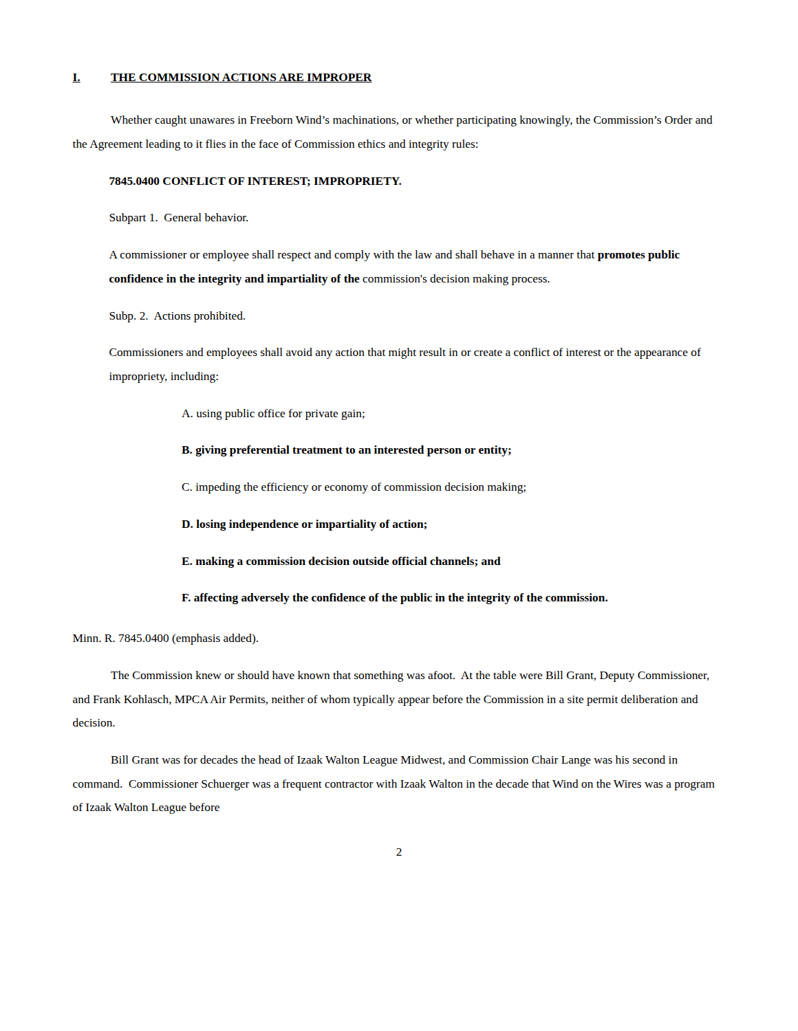I. THE COMMISSION ACTIONS ARE IMPROPER
Whether caught unawares in Freeborn Wind’s machinations, or whether participating knowingly, the Commission’s Order and the Agreement leading to it flies in the face of Commission ethics and integrity rules:
7845.0400 CONFLICT OF INTEREST; IMPROPRIETY.
Subpart 1. General behavior.
A commissioner or employee shall respect and comply with the law and shall behave in a manner that promotes public confidence in the integrity and impartiality of the commission's decision making process.
Subp. 2. Actions prohibited.
Commissioners and employees shall avoid any action that might result in or create a conflict of interest or the appearance of impropriety, including:
A. using public office for private gain;
B. giving preferential treatment to an interested person or entity;
C. impeding the efficiency or economy of commission decision making;
D. losing independence or impartiality of action;
E. making a commission decision outside official channels; and
F. affecting adversely the confidence of the public in the integrity of the commission.
Minn. R. 7845.0400 (emphasis added).
The Commission knew or should have known that something was afoot. At the table were Bill Grant, Deputy Commissioner, and Frank Kohlasch, MPCA Air Permits, neither of whom typically appear before the Commission in a site permit deliberation and decision.
Bill Grant was for decades the head of Izaak Walton League Midwest, and Commission Chair Lange was his second in command. Commissioner Schuerger was a frequent contractor with Izaak Walton in the decade that Wind on the Wires was a program of Izaak Walton League before
2